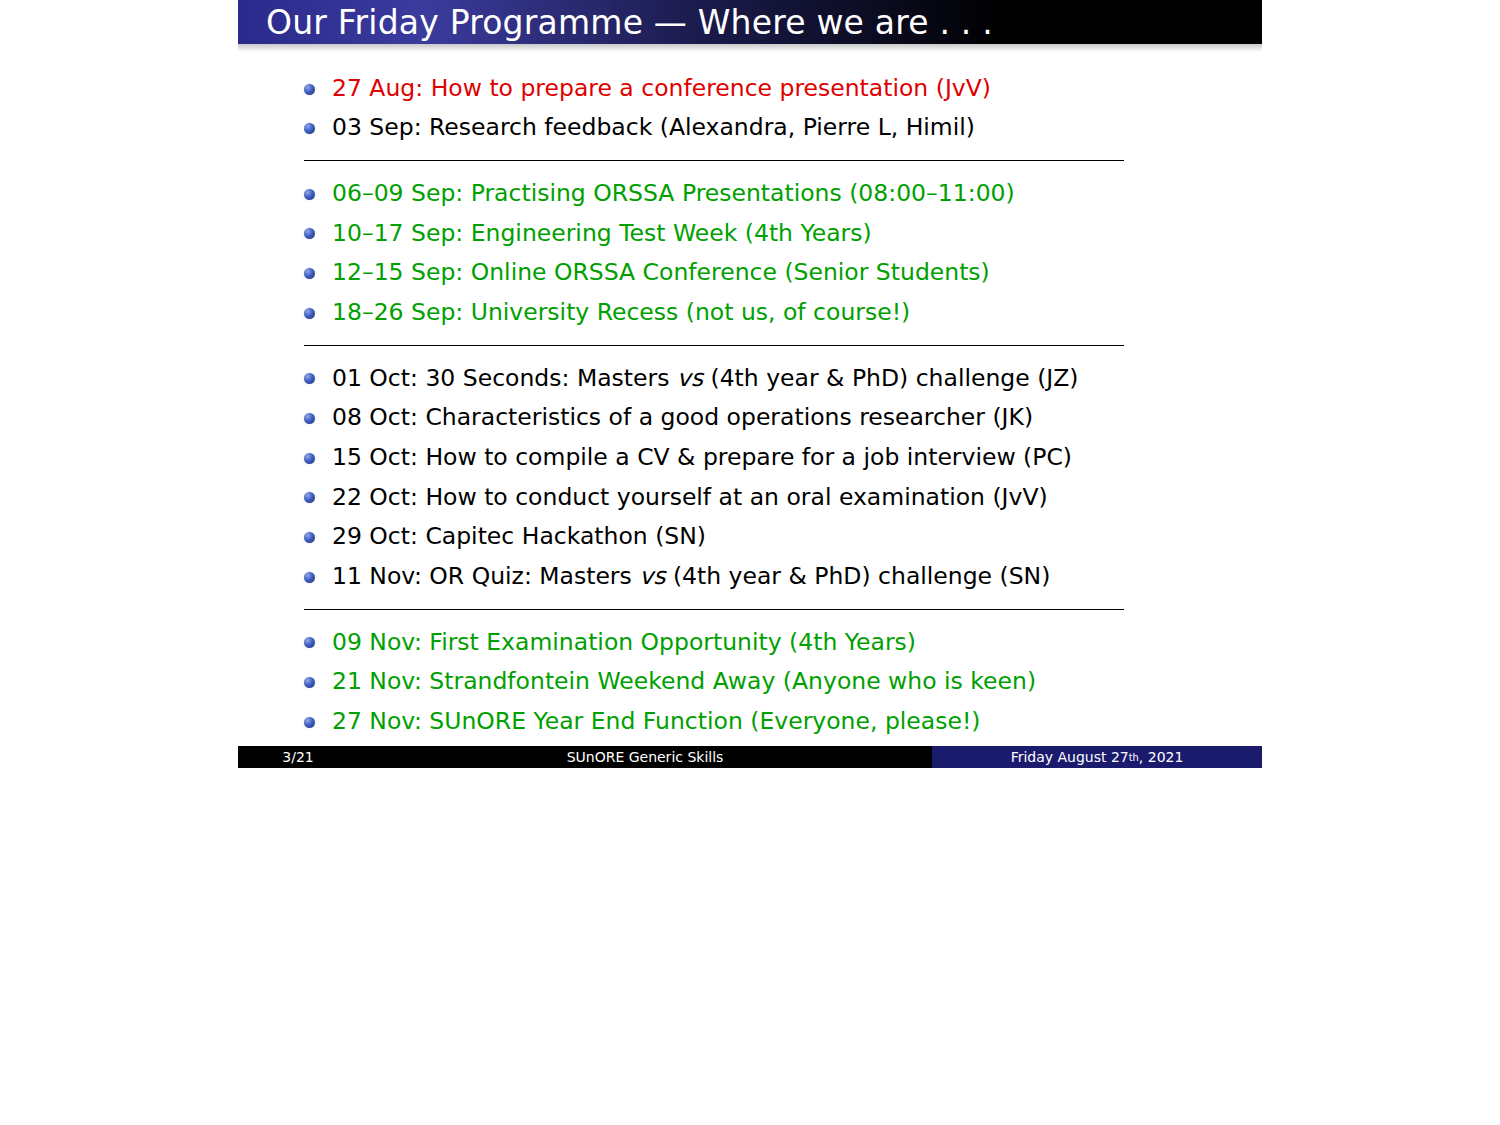Our Friday Programme — Where we are . . .
27 Aug: How to prepare a conference presentation (JvV)
03 Sep: Research feedback (Alexandra, Pierre L, Himil)
06–09 Sep: Practising ORSSA Presentations (08:00–11:00)
10–17 Sep: Engineering Test Week (4th Years)
12–15 Sep: Online ORSSA Conference (Senior Students)
18–26 Sep: University Recess (not us, of course!)
01 Oct: 30 Seconds: Masters vs (4th year & PhD) challenge (JZ)
08 Oct: Characteristics of a good operations researcher (JK)
15 Oct: How to compile a CV & prepare for a job interview (PC)
22 Oct: How to conduct yourself at an oral examination (JvV)
29 Oct: Capitec Hackathon (SN)
11 Nov: OR Quiz: Masters vs (4th year & PhD) challenge (SN)
09 Nov: First Examination Opportunity (4th Years)
21 Nov: Strandfontein Weekend Away (Anyone who is keen)
27 Nov: SUnORE Year End Function (Everyone, please!)
3/21
SUnORE Generic Skills
Friday August 27th, 2021